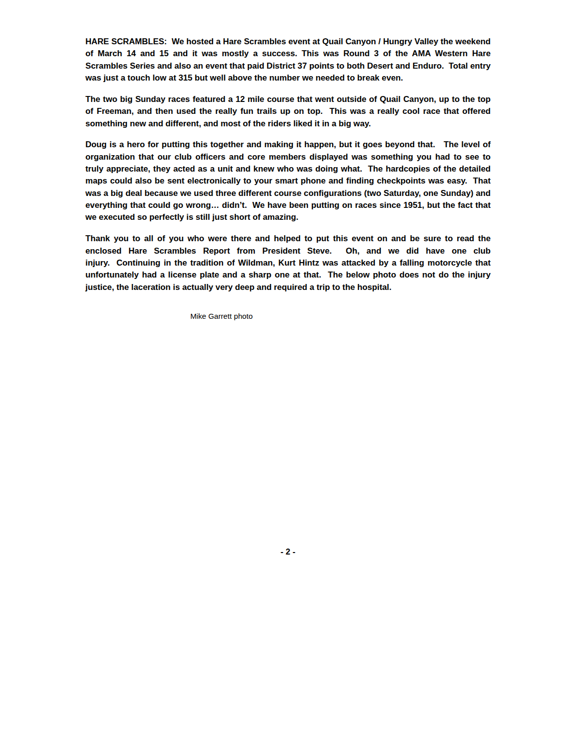HARE SCRAMBLES: We hosted a Hare Scrambles event at Quail Canyon / Hungry Valley the weekend of March 14 and 15 and it was mostly a success. This was Round 3 of the AMA Western Hare Scrambles Series and also an event that paid District 37 points to both Desert and Enduro. Total entry was just a touch low at 315 but well above the number we needed to break even.
The two big Sunday races featured a 12 mile course that went outside of Quail Canyon, up to the top of Freeman, and then used the really fun trails up on top. This was a really cool race that offered something new and different, and most of the riders liked it in a big way.
Doug is a hero for putting this together and making it happen, but it goes beyond that. The level of organization that our club officers and core members displayed was something you had to see to truly appreciate, they acted as a unit and knew who was doing what. The hardcopies of the detailed maps could also be sent electronically to your smart phone and finding checkpoints was easy. That was a big deal because we used three different course configurations (two Saturday, one Sunday) and everything that could go wrong… didn’t. We have been putting on races since 1951, but the fact that we executed so perfectly is still just short of amazing.
Thank you to all of you who were there and helped to put this event on and be sure to read the enclosed Hare Scrambles Report from President Steve. Oh, and we did have one club injury. Continuing in the tradition of Wildman, Kurt Hintz was attacked by a falling motorcycle that unfortunately had a license plate and a sharp one at that. The below photo does not do the injury justice, the laceration is actually very deep and required a trip to the hospital.
Mike Garrett photo
- 2 -